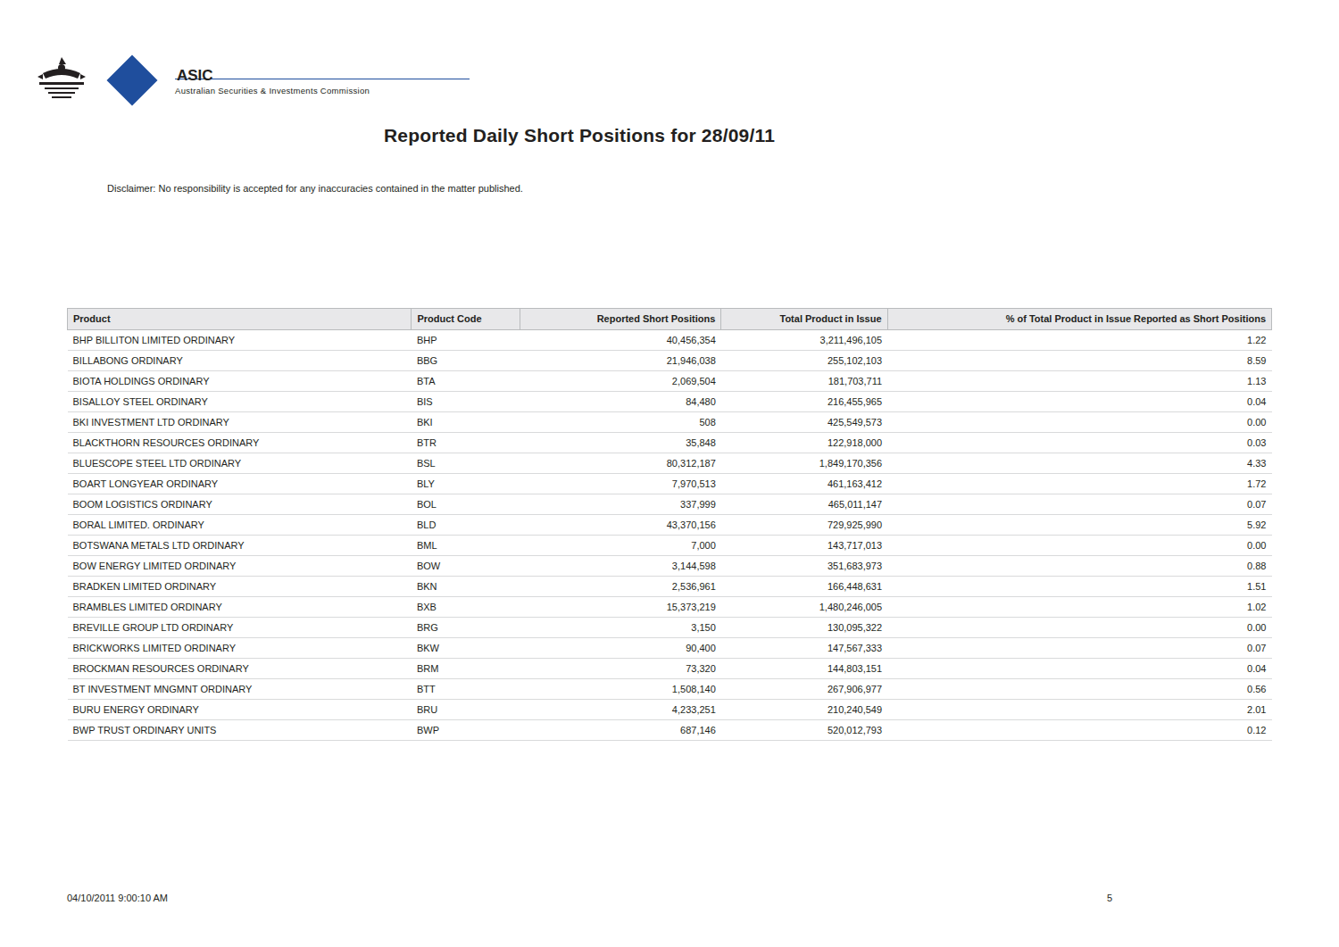Australian Securities & Investments Commission
ASIC
Reported Daily Short Positions for 28/09/11
Disclaimer: No responsibility is accepted for any inaccuracies contained in the matter published.
| Product | Product Code | Reported Short Positions | Total Product in Issue | % of Total Product in Issue Reported as Short Positions |
| --- | --- | --- | --- | --- |
| BHP BILLITON LIMITED ORDINARY | BHP | 40,456,354 | 3,211,496,105 | 1.22 |
| BILLABONG ORDINARY | BBG | 21,946,038 | 255,102,103 | 8.59 |
| BIOTA HOLDINGS ORDINARY | BTA | 2,069,504 | 181,703,711 | 1.13 |
| BISALLOY STEEL ORDINARY | BIS | 84,480 | 216,455,965 | 0.04 |
| BKI INVESTMENT LTD ORDINARY | BKI | 508 | 425,549,573 | 0.00 |
| BLACKTHORN RESOURCES ORDINARY | BTR | 35,848 | 122,918,000 | 0.03 |
| BLUESCOPE STEEL LTD ORDINARY | BSL | 80,312,187 | 1,849,170,356 | 4.33 |
| BOART LONGYEAR ORDINARY | BLY | 7,970,513 | 461,163,412 | 1.72 |
| BOOM LOGISTICS ORDINARY | BOL | 337,999 | 465,011,147 | 0.07 |
| BORAL LIMITED. ORDINARY | BLD | 43,370,156 | 729,925,990 | 5.92 |
| BOTSWANA METALS LTD ORDINARY | BML | 7,000 | 143,717,013 | 0.00 |
| BOW ENERGY LIMITED ORDINARY | BOW | 3,144,598 | 351,683,973 | 0.88 |
| BRADKEN LIMITED ORDINARY | BKN | 2,536,961 | 166,448,631 | 1.51 |
| BRAMBLES LIMITED ORDINARY | BXB | 15,373,219 | 1,480,246,005 | 1.02 |
| BREVILLE GROUP LTD ORDINARY | BRG | 3,150 | 130,095,322 | 0.00 |
| BRICKWORKS LIMITED ORDINARY | BKW | 90,400 | 147,567,333 | 0.07 |
| BROCKMAN RESOURCES ORDINARY | BRM | 73,320 | 144,803,151 | 0.04 |
| BT INVESTMENT MNGMNT ORDINARY | BTT | 1,508,140 | 267,906,977 | 0.56 |
| BURU ENERGY ORDINARY | BRU | 4,233,251 | 210,240,549 | 2.01 |
| BWP TRUST ORDINARY UNITS | BWP | 687,146 | 520,012,793 | 0.12 |
04/10/2011 9:00:10 AM
5